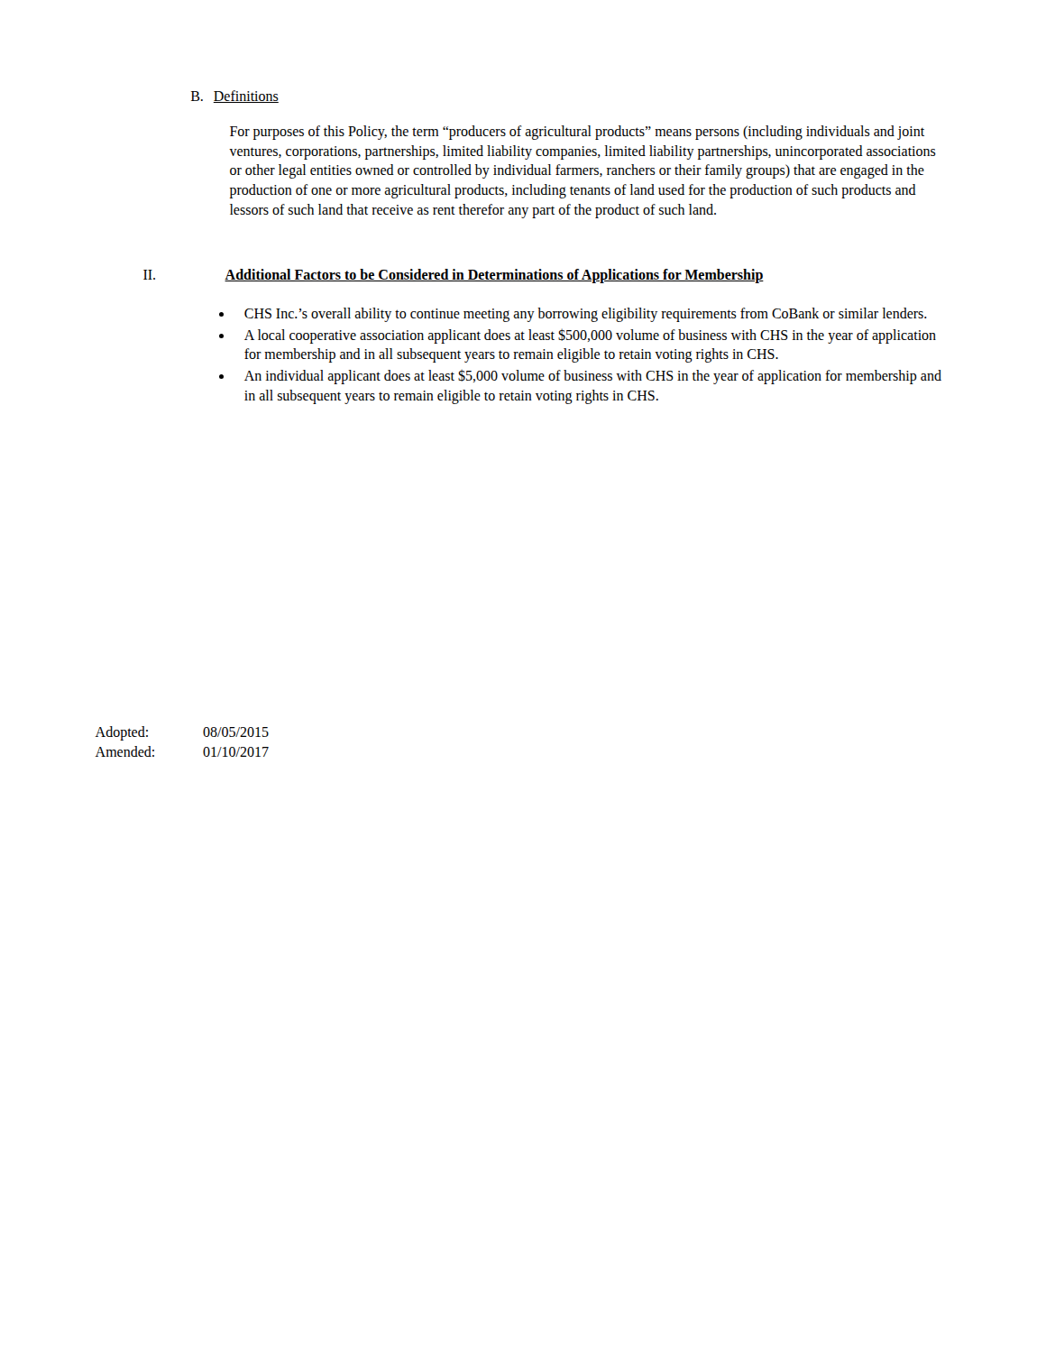B. Definitions
For purposes of this Policy, the term “producers of agricultural products” means persons (including individuals and joint ventures, corporations, partnerships, limited liability companies, limited liability partnerships, unincorporated associations or other legal entities owned or controlled by individual farmers, ranchers or their family groups) that are engaged in the production of one or more agricultural products, including tenants of land used for the production of such products and lessors of such land that receive as rent therefor any part of the product of such land.
II. Additional Factors to be Considered in Determinations of Applications for Membership
CHS Inc.’s overall ability to continue meeting any borrowing eligibility requirements from CoBank or similar lenders.
A local cooperative association applicant does at least $500,000 volume of business with CHS in the year of application for membership and in all subsequent years to remain eligible to retain voting rights in CHS.
An individual applicant does at least $5,000 volume of business with CHS in the year of application for membership and in all subsequent years to remain eligible to retain voting rights in CHS.
| Adopted: | 08/05/2015 |
| Amended: | 01/10/2017 |